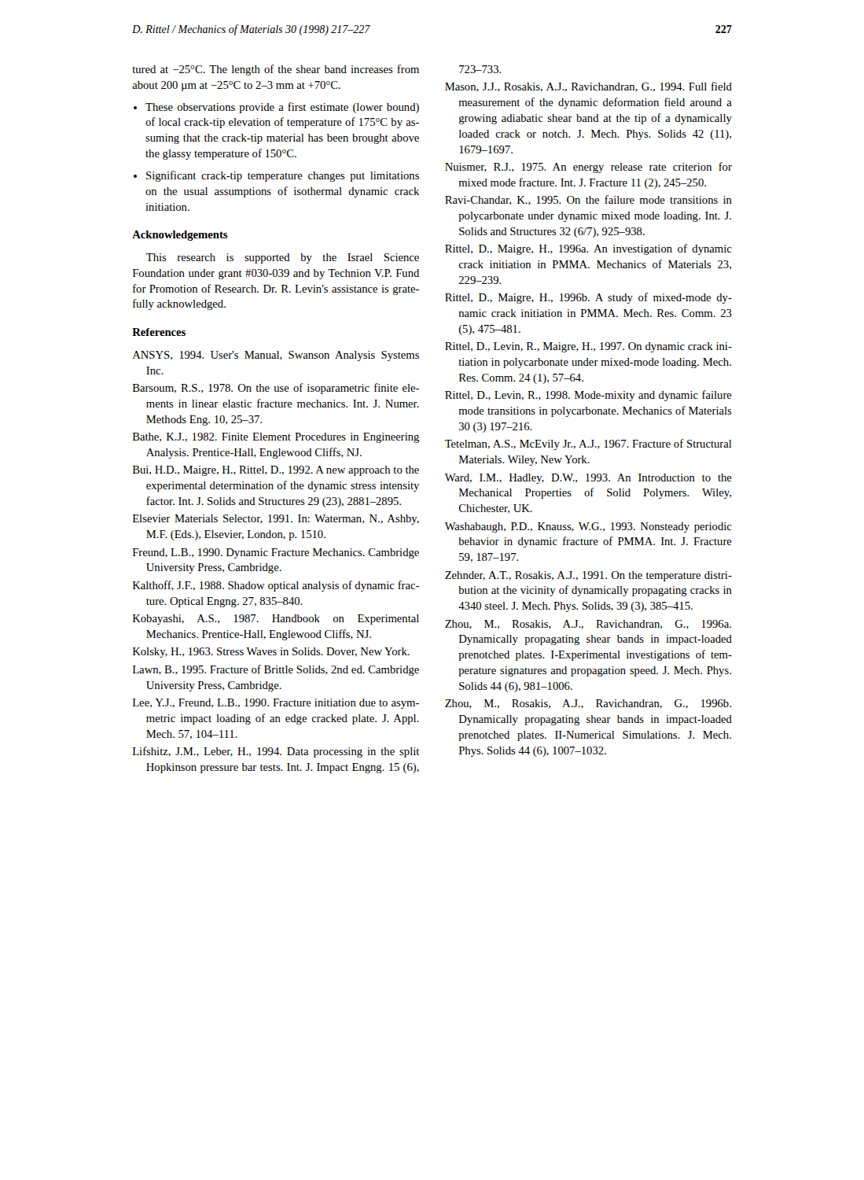D. Rittel / Mechanics of Materials 30 (1998) 217–227 227
tured at −25°C. The length of the shear band increases from about 200 µm at −25°C to 2–3 mm at +70°C.
These observations provide a first estimate (lower bound) of local crack-tip elevation of temperature of 175°C by assuming that the crack-tip material has been brought above the glassy temperature of 150°C.
Significant crack-tip temperature changes put limitations on the usual assumptions of isothermal dynamic crack initiation.
Acknowledgements
This research is supported by the Israel Science Foundation under grant #030-039 and by Technion V.P. Fund for Promotion of Research. Dr. R. Levin's assistance is gratefully acknowledged.
References
ANSYS, 1994. User's Manual, Swanson Analysis Systems Inc.
Barsoum, R.S., 1978. On the use of isoparametric finite elements in linear elastic fracture mechanics. Int. J. Numer. Methods Eng. 10, 25–37.
Bathe, K.J., 1982. Finite Element Procedures in Engineering Analysis. Prentice-Hall, Englewood Cliffs, NJ.
Bui, H.D., Maigre, H., Rittel, D., 1992. A new approach to the experimental determination of the dynamic stress intensity factor. Int. J. Solids and Structures 29 (23), 2881–2895.
Elsevier Materials Selector, 1991. In: Waterman, N., Ashby, M.F. (Eds.), Elsevier, London, p. 1510.
Freund, L.B., 1990. Dynamic Fracture Mechanics. Cambridge University Press, Cambridge.
Kalthoff, J.F., 1988. Shadow optical analysis of dynamic fracture. Optical Engng. 27, 835–840.
Kobayashi, A.S., 1987. Handbook on Experimental Mechanics. Prentice-Hall, Englewood Cliffs, NJ.
Kolsky, H., 1963. Stress Waves in Solids. Dover, New York.
Lawn, B., 1995. Fracture of Brittle Solids, 2nd ed. Cambridge University Press, Cambridge.
Lee, Y.J., Freund, L.B., 1990. Fracture initiation due to asymmetric impact loading of an edge cracked plate. J. Appl. Mech. 57, 104–111.
Lifshitz, J.M., Leber, H., 1994. Data processing in the split Hopkinson pressure bar tests. Int. J. Impact Engng. 15 (6), 723–733.
Mason, J.J., Rosakis, A.J., Ravichandran, G., 1994. Full field measurement of the dynamic deformation field around a growing adiabatic shear band at the tip of a dynamically loaded crack or notch. J. Mech. Phys. Solids 42 (11), 1679–1697.
Nuismer, R.J., 1975. An energy release rate criterion for mixed mode fracture. Int. J. Fracture 11 (2), 245–250.
Ravi-Chandar, K., 1995. On the failure mode transitions in polycarbonate under dynamic mixed mode loading. Int. J. Solids and Structures 32 (6/7), 925–938.
Rittel, D., Maigre, H., 1996a. An investigation of dynamic crack initiation in PMMA. Mechanics of Materials 23, 229–239.
Rittel, D., Maigre, H., 1996b. A study of mixed-mode dynamic crack initiation in PMMA. Mech. Res. Comm. 23 (5), 475–481.
Rittel, D., Levin, R., Maigre, H., 1997. On dynamic crack initiation in polycarbonate under mixed-mode loading. Mech. Res. Comm. 24 (1), 57–64.
Rittel, D., Levin, R., 1998. Mode-mixity and dynamic failure mode transitions in polycarbonate. Mechanics of Materials 30 (3) 197–216.
Tetelman, A.S., McEvily Jr., A.J., 1967. Fracture of Structural Materials. Wiley, New York.
Ward, I.M., Hadley, D.W., 1993. An Introduction to the Mechanical Properties of Solid Polymers. Wiley, Chichester, UK.
Washabaugh, P.D., Knauss, W.G., 1993. Nonsteady periodic behavior in dynamic fracture of PMMA. Int. J. Fracture 59, 187–197.
Zehnder, A.T., Rosakis, A.J., 1991. On the temperature distribution at the vicinity of dynamically propagating cracks in 4340 steel. J. Mech. Phys. Solids, 39 (3), 385–415.
Zhou, M., Rosakis, A.J., Ravichandran, G., 1996a. Dynamically propagating shear bands in impact-loaded prenotched plates. I-Experimental investigations of temperature signatures and propagation speed. J. Mech. Phys. Solids 44 (6), 981–1006.
Zhou, M., Rosakis, A.J., Ravichandran, G., 1996b. Dynamically propagating shear bands in impact-loaded prenotched plates. II-Numerical Simulations. J. Mech. Phys. Solids 44 (6), 1007–1032.